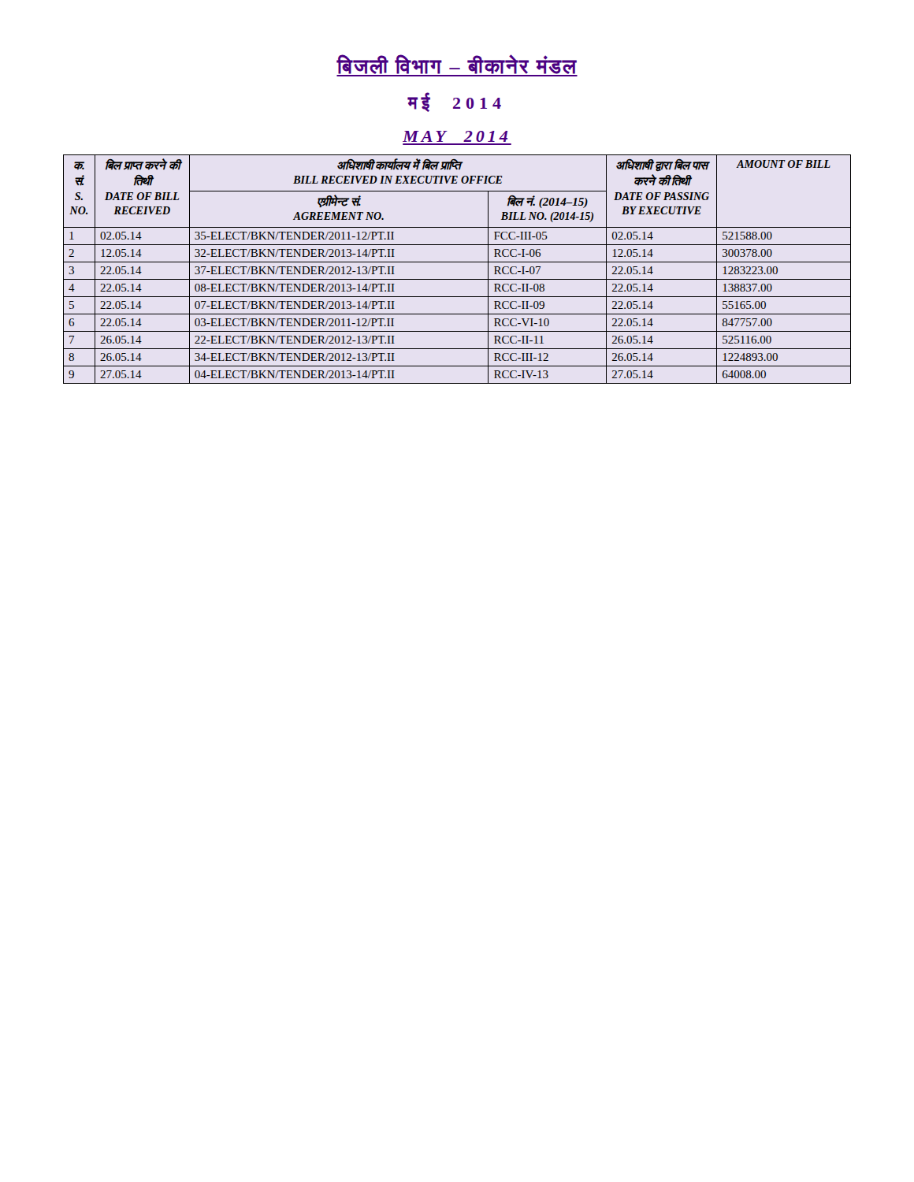बिजली विभाग – बीकानेर मंडल
मई 2014
MAY 2014
| क. सं. S. NO. | बिल प्राप्त करने की तिथी DATE OF BILL RECEIVED | अधिशाषी कार्यालय में बिल प्राप्ति BILL RECEIVED IN EXECUTIVE OFFICE | अधिशाषी द्वारा बिल पास करने की तिथी DATE OF PASSING BY EXECUTIVE | AMOUNT OF BILL |
| --- | --- | --- | --- | --- |
| एग्रीमेन्ट सं. AGREEMENT NO. | बिल नं. (2014–15) BILL NO. (2014-15) |
| 1 | 02.05.14 | 35-ELECT/BKN/TENDER/2011-12/PT.II | FCC-III-05 | 02.05.14 | 521588.00 |
| 2 | 12.05.14 | 32-ELECT/BKN/TENDER/2013-14/PT.II | RCC-I-06 | 12.05.14 | 300378.00 |
| 3 | 22.05.14 | 37-ELECT/BKN/TENDER/2012-13/PT.II | RCC-I-07 | 22.05.14 | 1283223.00 |
| 4 | 22.05.14 | 08-ELECT/BKN/TENDER/2013-14/PT.II | RCC-II-08 | 22.05.14 | 138837.00 |
| 5 | 22.05.14 | 07-ELECT/BKN/TENDER/2013-14/PT.II | RCC-II-09 | 22.05.14 | 55165.00 |
| 6 | 22.05.14 | 03-ELECT/BKN/TENDER/2011-12/PT.II | RCC-VI-10 | 22.05.14 | 847757.00 |
| 7 | 26.05.14 | 22-ELECT/BKN/TENDER/2012-13/PT.II | RCC-II-11 | 26.05.14 | 525116.00 |
| 8 | 26.05.14 | 34-ELECT/BKN/TENDER/2012-13/PT.II | RCC-III-12 | 26.05.14 | 1224893.00 |
| 9 | 27.05.14 | 04-ELECT/BKN/TENDER/2013-14/PT.II | RCC-IV-13 | 27.05.14 | 64008.00 |